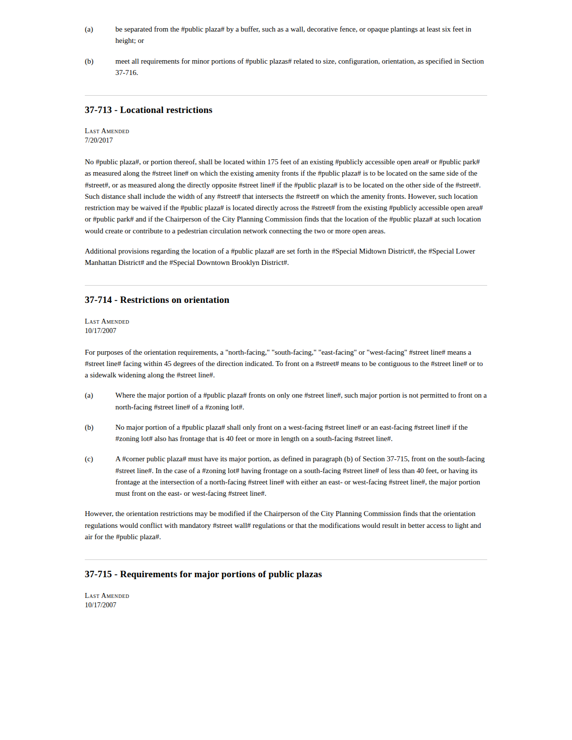(a)
be separated from the #public plaza# by a buffer, such as a wall, decorative fence, or opaque plantings at least six feet in height; or
(b)
meet all requirements for minor portions of #public plazas# related to size, configuration, orientation, as specified in Section 37-716.
37-713 - Locational restrictions
Last Amended 7/20/2017
No #public plaza#, or portion thereof, shall be located within 175 feet of an existing #publicly accessible open area# or #public park# as measured along the #street line# on which the existing amenity fronts if the #public plaza# is to be located on the same side of the #street#, or as measured along the directly opposite #street line# if the #public plaza# is to be located on the other side of the #street#. Such distance shall include the width of any #street# that intersects the #street# on which the amenity fronts. However, such location restriction may be waived if the #public plaza# is located directly across the #street# from the existing #publicly accessible open area# or #public park# and if the Chairperson of the City Planning Commission finds that the location of the #public plaza# at such location would create or contribute to a pedestrian circulation network connecting the two or more open areas.
Additional provisions regarding the location of a #public plaza# are set forth in the #Special Midtown District#, the #Special Lower Manhattan District# and the #Special Downtown Brooklyn District#.
37-714 - Restrictions on orientation
Last Amended 10/17/2007
For purposes of the orientation requirements, a "north-facing," "south-facing," "east-facing" or "west-facing" #street line# means a #street line# facing within 45 degrees of the direction indicated. To front on a #street# means to be contiguous to the #street line# or to a sidewalk widening along the #street line#.
(a)
Where the major portion of a #public plaza# fronts on only one #street line#, such major portion is not permitted to front on a north-facing #street line# of a #zoning lot#.
(b)
No major portion of a #public plaza# shall only front on a west-facing #street line# or an east-facing #street line# if the #zoning lot# also has frontage that is 40 feet or more in length on a south-facing #street line#.
(c)
A #corner public plaza# must have its major portion, as defined in paragraph (b) of Section 37-715, front on the south-facing #street line#. In the case of a #zoning lot# having frontage on a south-facing #street line# of less than 40 feet, or having its frontage at the intersection of a north-facing #street line# with either an east- or west-facing #street line#, the major portion must front on the east- or west-facing #street line#.
However, the orientation restrictions may be modified if the Chairperson of the City Planning Commission finds that the orientation regulations would conflict with mandatory #street wall# regulations or that the modifications would result in better access to light and air for the #public plaza#.
37-715 - Requirements for major portions of public plazas
Last Amended 10/17/2007